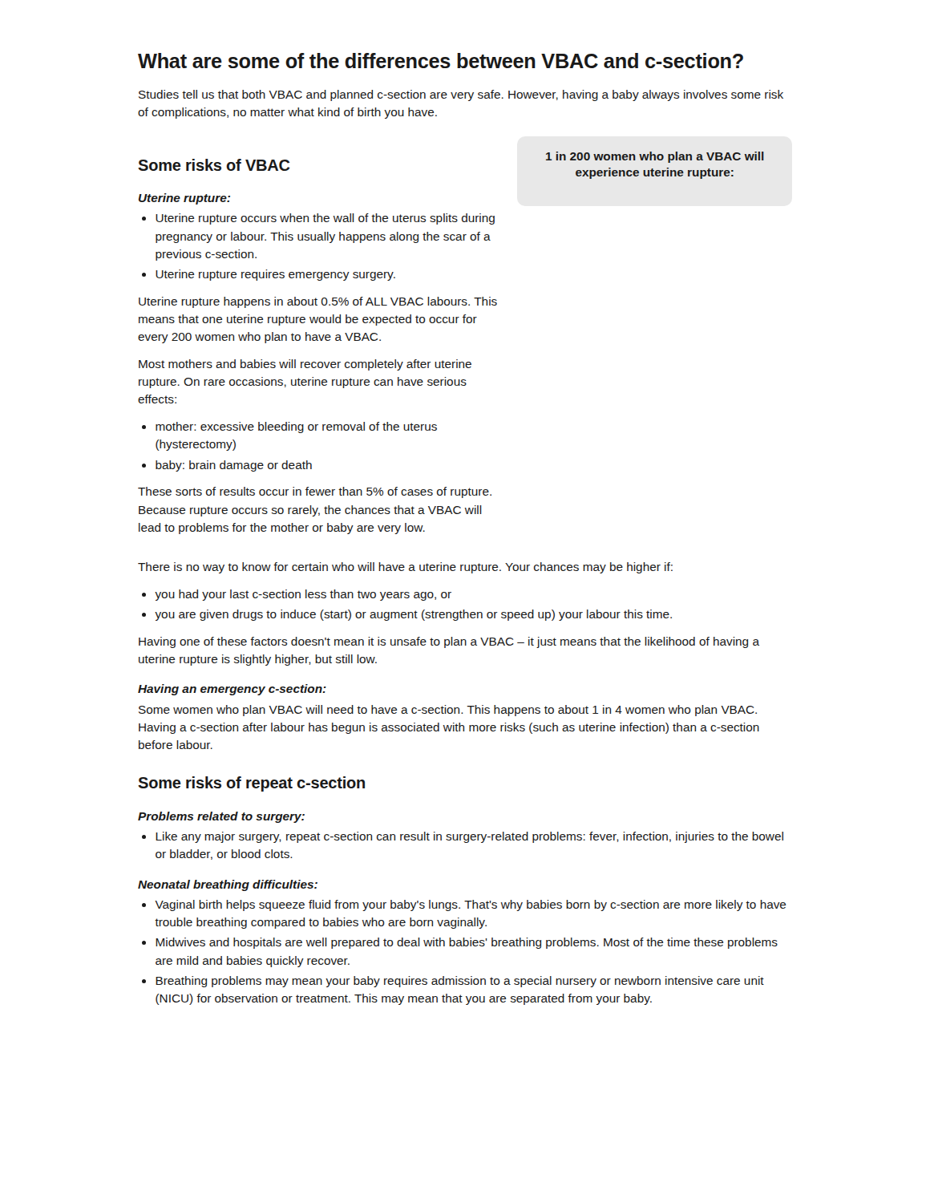What are some of the differences between VBAC and c-section?
Studies tell us that both VBAC and planned c-section are very safe. However, having a baby always involves some risk of complications, no matter what kind of birth you have.
Some risks of VBAC
Uterine rupture:
Uterine rupture occurs when the wall of the uterus splits during pregnancy or labour. This usually happens along the scar of a previous c-section.
Uterine rupture requires emergency surgery.
Uterine rupture happens in about 0.5% of ALL VBAC labours. This means that one uterine rupture would be expected to occur for every 200 women who plan to have a VBAC.
Most mothers and babies will recover completely after uterine rupture. On rare occasions, uterine rupture can have serious effects:
mother: excessive bleeding or removal of the uterus (hysterectomy)
baby: brain damage or death
These sorts of results occur in fewer than 5% of cases of rupture. Because rupture occurs so rarely, the chances that a VBAC will lead to problems for the mother or baby are very low.
1 in 200 women who plan a VBAC will experience uterine rupture:
There is no way to know for certain who will have a uterine rupture. Your chances may be higher if:
you had your last c-section less than two years ago, or
you are given drugs to induce (start) or augment (strengthen or speed up) your labour this time.
Having one of these factors doesn't mean it is unsafe to plan a VBAC – it just means that the likelihood of having a uterine rupture is slightly higher, but still low.
Having an emergency c-section:
Some women who plan VBAC will need to have a c-section. This happens to about 1 in 4 women who plan VBAC. Having a c-section after labour has begun is associated with more risks (such as uterine infection) than a c-section before labour.
Some risks of repeat c-section
Problems related to surgery:
Like any major surgery, repeat c-section can result in surgery-related problems: fever, infection, injuries to the bowel or bladder, or blood clots.
Neonatal breathing difficulties:
Vaginal birth helps squeeze fluid from your baby's lungs. That's why babies born by c-section are more likely to have trouble breathing compared to babies who are born vaginally.
Midwives and hospitals are well prepared to deal with babies' breathing problems. Most of the time these problems are mild and babies quickly recover.
Breathing problems may mean your baby requires admission to a special nursery or newborn intensive care unit (NICU) for observation or treatment. This may mean that you are separated from your baby.